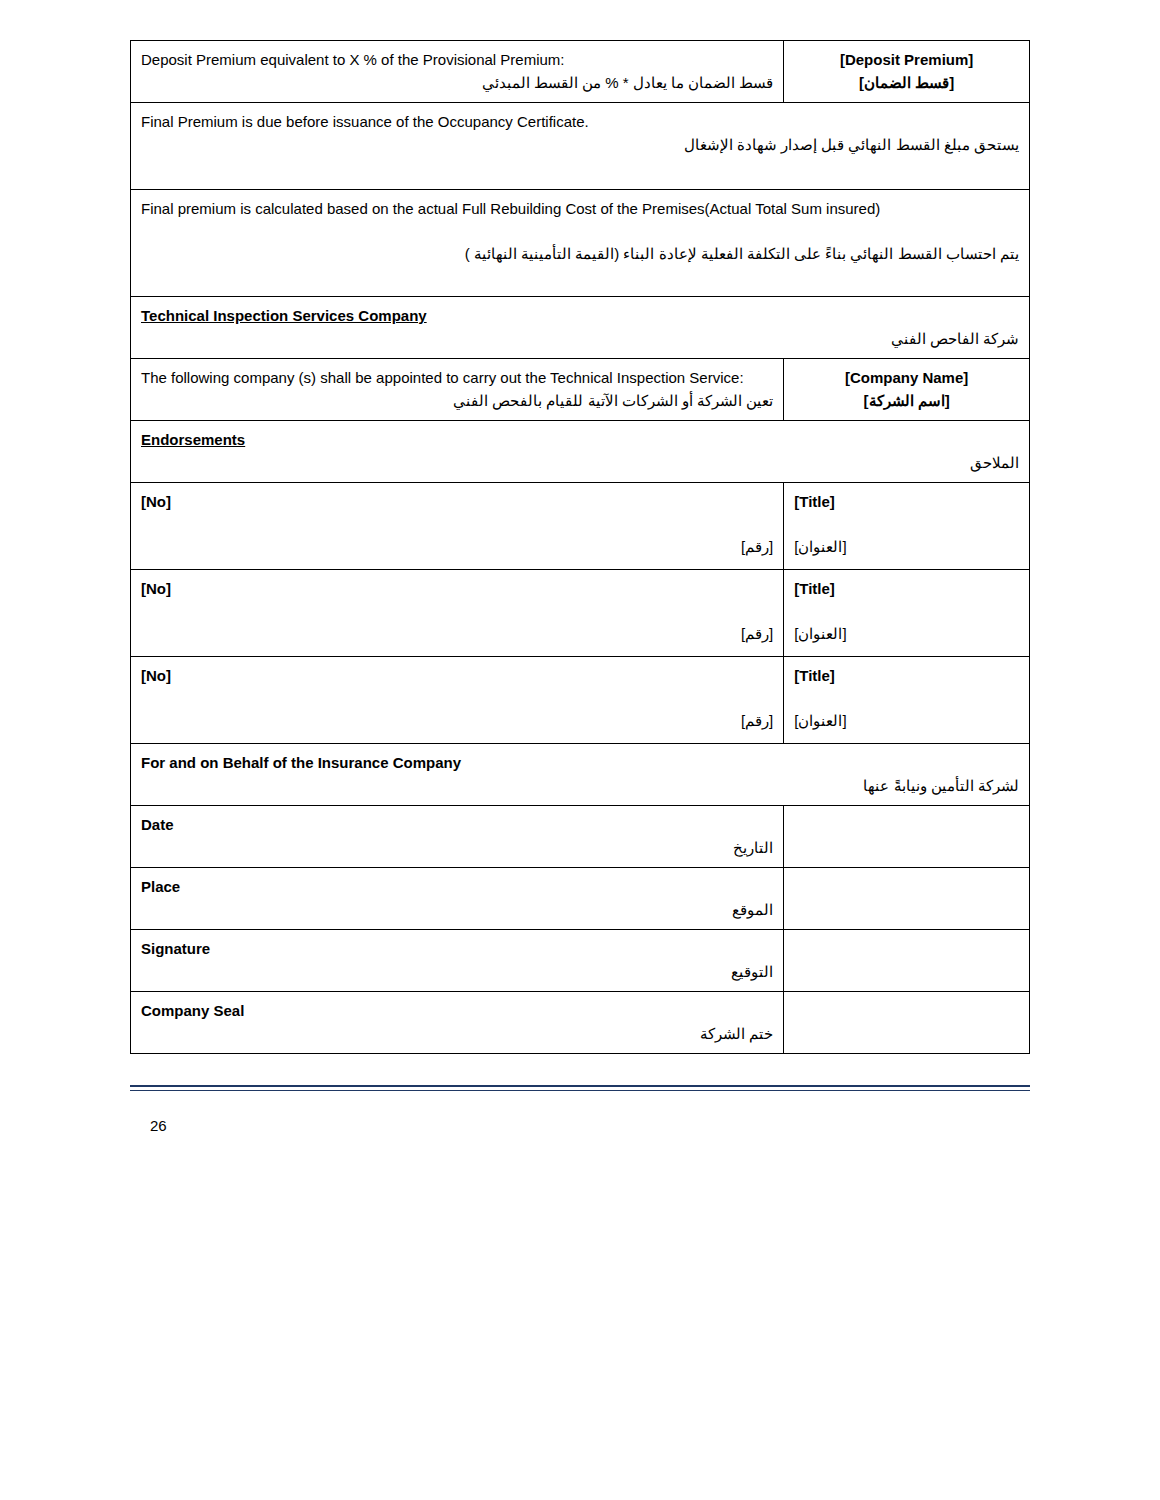| Deposit Premium equivalent to X % of the Provisional Premium: قسط الضمان ما يعادل * % من القسط المبدئي | [Deposit Premium] [قسط الضمان] |
| Final Premium is due before issuance of the Occupancy Certificate. يستحق مبلغ القسط النهائي قبل إصدار شهادة الإشغال |
| Final premium is calculated based on the actual Full Rebuilding Cost of the Premises(Actual Total Sum insured) يتم احتساب القسط النهائي بناءً على التكلفة الفعلية لإعادة البناء (القيمة التأمينية النهائية ) |
| Technical Inspection Services Company شركة الفاحص الفني |
| The following company (s) shall be appointed to carry out the Technical Inspection Service: تعين الشركة أو الشركات الآتية للقيام بالفحص الفني | [Company Name] [اسم الشركة] |
| Endorsements الملاحق |
| [No] [رقم] | [Title] [العنوان] |
| [No] [رقم] | [Title] [العنوان] |
| [No] [رقم] | [Title] [العنوان] |
| For and on Behalf of the Insurance Company لشركة التأمين ونيابةً عنها |
| Date التاريخ | |
| Place الموقع | |
| Signature التوقيع | |
| Company Seal ختم الشركة | |
26